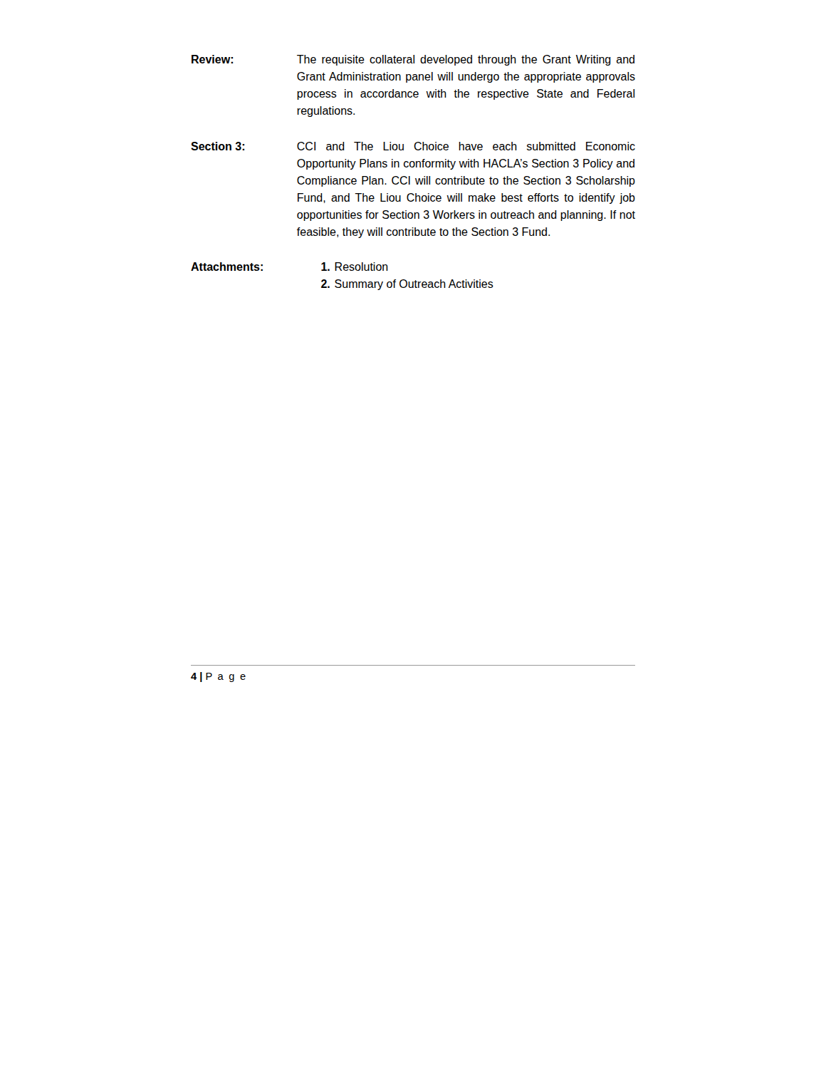Review:
The requisite collateral developed through the Grant Writing and Grant Administration panel will undergo the appropriate approvals process in accordance with the respective State and Federal regulations.
Section 3:
CCI and The Liou Choice have each submitted Economic Opportunity Plans in conformity with HACLA’s Section 3 Policy and Compliance Plan. CCI will contribute to the Section 3 Scholarship Fund, and The Liou Choice will make best efforts to identify job opportunities for Section 3 Workers in outreach and planning. If not feasible, they will contribute to the Section 3 Fund.
Attachments:
1. Resolution
2. Summary of Outreach Activities
4 | P a g e